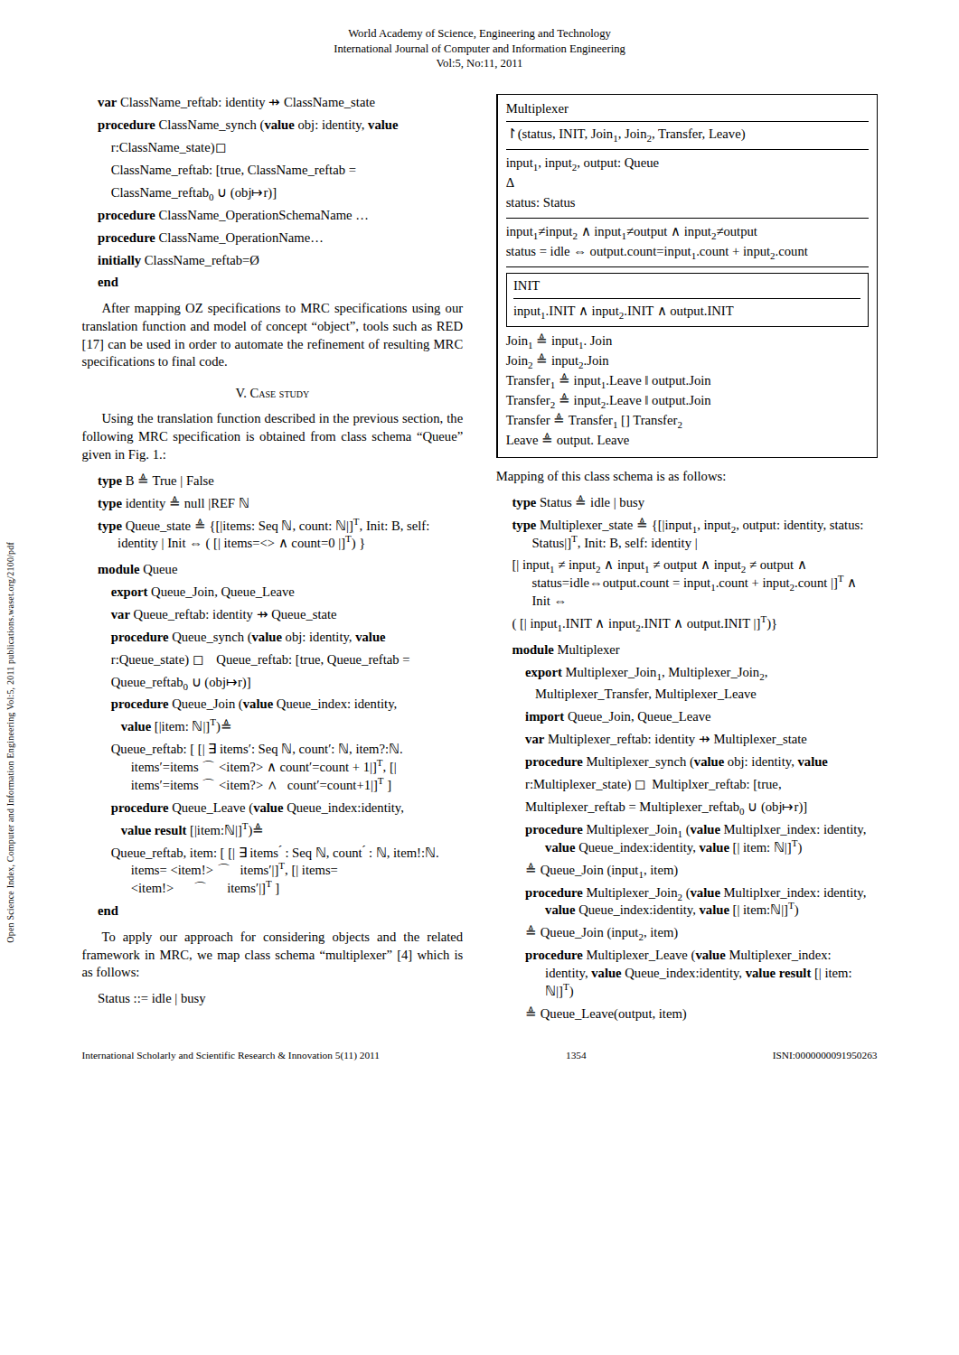Open Science Index, Computer and Information Engineering Vol:5, 2011 publications.waset.org/2100/pdf
World Academy of Science, Engineering and Technology
International Journal of Computer and Information Engineering
Vol:5, No:11, 2011
var ClassName_reftab: identity ⇸ ClassName_state
procedure ClassName_synch (value obj: identity, value
r:ClassName_state)◻
ClassName_reftab: [true, ClassName_reftab =
ClassName_reftab0 ∪ (obj↦r)]
procedure ClassName_OperationSchemaName …
procedure ClassName_OperationName…
initially ClassName_reftab=Ø
end
After mapping OZ specifications to MRC specifications using our translation function and model of concept “object”, tools such as RED [17] can be used in order to automate the refinement of resulting MRC specifications to final code.
V. Case study
Using the translation function described in the previous section, the following MRC specification is obtained from class schema “Queue” given in Fig. 1.:
type B ≜ True | False
type identity ≜ null |REF ℕ
type Queue_state ≜ {[|items: Seq ℕ, count: ℕ|]T, Init: B, self: identity | Init ⇔ ( [| items=<> ∧ count=0 |]T) }
module Queue
export Queue_Join, Queue_Leave
var Queue_reftab: identity ⇸ Queue_state
procedure Queue_synch (value obj: identity, value
r:Queue_state) ◻ Queue_reftab: [true, Queue_reftab =
Queue_reftab0 ∪ (obj↦r)]
procedure Queue_Join (value Queue_index: identity,
value [|item: ℕ|]T)≜
Queue_reftab: [ [| ∃ items′: Seq ℕ, count′: ℕ, item?:ℕ. items′=items ⌒ <item?> ∧ count′=count + 1|]T, [| items′=items ⌒ <item?> ∧ count′=count+1|]T ]
procedure Queue_Leave (value Queue_index:identity,
value result [|item:ℕ|]T)≜
Queue_reftab, item: [ [| ∃ items ́ : Seq ℕ, count ́ : ℕ, item!:ℕ. items= <item!> ⌒ items′|]T, [| items= <item!> ⌒ items′|]T ]
end
To apply our approach for considering objects and the related framework in MRC, we map class schema “multiplexer” [4] which is as follows:
Status ::= idle | busy
Multiplexer
↾(status, INIT, Join1, Join2, Transfer, Leave)
input1, input2, output: Queue
Δ
status: Status
input1≠input2 ∧ input1≠output ∧ input2≠output
status = idle ⇔ output.count=input1.count + input2.count
INIT
input1.INIT ∧ input2.INIT ∧ output.INIT
Join1 ≜ input1. Join
Join2 ≜ input2.Join
Transfer1 ≜ input1.Leave ‖ output.Join
Transfer2 ≜ input2.Leave ‖ output.Join
Transfer ≜ Transfer1 [] Transfer2
Leave ≜ output. Leave
Mapping of this class schema is as follows:
type Status ≜ idle | busy
type Multiplexer_state ≜ {[|input1, input2, output: identity, status: Status|]T, Init: B, self: identity |
[| input1 ≠ input2 ∧ input1 ≠ output ∧ input2 ≠ output ∧ status=idle⇔output.count = input1.count + input2.count |]T ∧ Init ⇔
( [| input1.INIT ∧ input2.INIT ∧ output.INIT |]T)}
module Multiplexer
export Multiplexer_Join1, Multiplexer_Join2,
Multiplexer_Transfer, Multiplexer_Leave
import Queue_Join, Queue_Leave
var Multiplexer_reftab: identity ⇸ Multiplexer_state
procedure Multiplexer_synch (value obj: identity, value
r:Multiplexer_state) ◻ Multiplxer_reftab: [true,
Multiplexer_reftab = Multiplexer_reftab0 ∪ (obj↦r)]
procedure Multiplexer_Join1 (value Multiplxer_index: identity, value Queue_index:identity, value [| item: ℕ|]T)
≜ Queue_Join (input1, item)
procedure Multiplexer_Join2 (value Multiplxer_index: identity, value Queue_index:identity, value [| item:ℕ|]T)
≜ Queue_Join (input2, item)
procedure Multiplexer_Leave (value Multiplexer_index: identity, value Queue_index:identity, value result [| item: ℕ|]T)
≜ Queue_Leave(output, item)
International Scholarly and Scientific Research & Innovation 5(11) 2011 1354 ISNI:0000000091950263